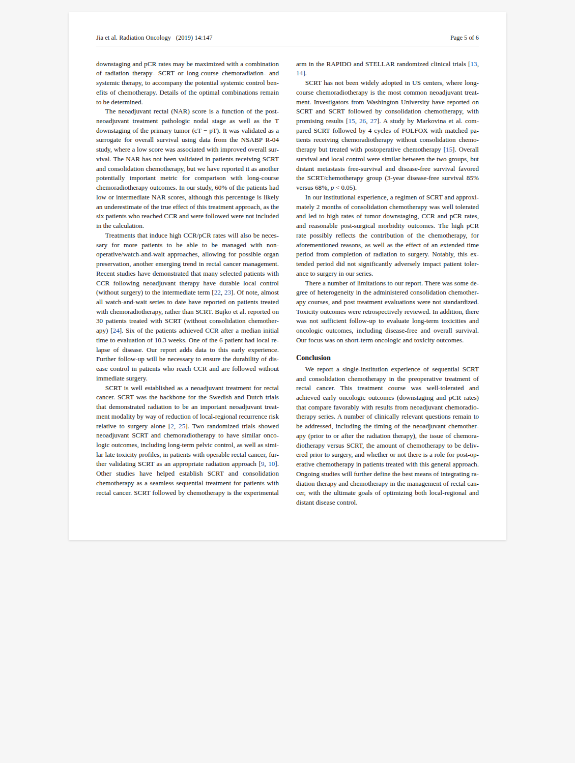Jia et al. Radiation Oncology (2019) 14:147
Page 5 of 6
downstaging and pCR rates may be maximized with a combination of radiation therapy- SCRT or long-course chemoradiation- and systemic therapy, to accompany the potential systemic control benefits of chemotherapy. Details of the optimal combinations remain to be determined.
The neoadjuvant rectal (NAR) score is a function of the post-neoadjuvant treatment pathologic nodal stage as well as the T downstaging of the primary tumor (cT − pT). It was validated as a surrogate for overall survival using data from the NSABP R-04 study, where a low score was associated with improved overall survival. The NAR has not been validated in patients receiving SCRT and consolidation chemotherapy, but we have reported it as another potentially important metric for comparison with long-course chemoradiotherapy outcomes. In our study, 60% of the patients had low or intermediate NAR scores, although this percentage is likely an underestimate of the true effect of this treatment approach, as the six patients who reached CCR and were followed were not included in the calculation.
Treatments that induce high CCR/pCR rates will also be necessary for more patients to be able to be managed with non-operative/watch-and-wait approaches, allowing for possible organ preservation, another emerging trend in rectal cancer management. Recent studies have demonstrated that many selected patients with CCR following neoadjuvant therapy have durable local control (without surgery) to the intermediate term [22, 23]. Of note, almost all watch-and-wait series to date have reported on patients treated with chemoradiotherapy, rather than SCRT. Bujko et al. reported on 30 patients treated with SCRT (without consolidation chemotherapy) [24]. Six of the patients achieved CCR after a median initial time to evaluation of 10.3 weeks. One of the 6 patient had local relapse of disease. Our report adds data to this early experience. Further follow-up will be necessary to ensure the durability of disease control in patients who reach CCR and are followed without immediate surgery.
SCRT is well established as a neoadjuvant treatment for rectal cancer. SCRT was the backbone for the Swedish and Dutch trials that demonstrated radiation to be an important neoadjuvant treatment modality by way of reduction of local-regional recurrence risk relative to surgery alone [2, 25]. Two randomized trials showed neoadjuvant SCRT and chemoradiotherapy to have similar oncologic outcomes, including long-term pelvic control, as well as similar late toxicity profiles, in patients with operable rectal cancer, further validating SCRT as an appropriate radiation approach [9, 10]. Other studies have helped establish SCRT and consolidation chemotherapy as a seamless sequential treatment for patients with rectal cancer. SCRT followed by chemotherapy is the experimental arm in the RAPIDO and STELLAR randomized clinical trials [13, 14].
SCRT has not been widely adopted in US centers, where long-course chemoradiotherapy is the most common neoadjuvant treatment. Investigators from Washington University have reported on SCRT and SCRT followed by consolidation chemotherapy, with promising results [15, 26, 27]. A study by Markovina et al. compared SCRT followed by 4 cycles of FOLFOX with matched patients receiving chemoradiotherapy without consolidation chemotherapy but treated with postoperative chemotherapy [15]. Overall survival and local control were similar between the two groups, but distant metastasis free-survival and disease-free survival favored the SCRT/chemotherapy group (3-year disease-free survival 85% versus 68%, p < 0.05).
In our institutional experience, a regimen of SCRT and approximately 2 months of consolidation chemotherapy was well tolerated and led to high rates of tumor downstaging, CCR and pCR rates, and reasonable post-surgical morbidity outcomes. The high pCR rate possibly reflects the contribution of the chemotherapy, for aforementioned reasons, as well as the effect of an extended time period from completion of radiation to surgery. Notably, this extended period did not significantly adversely impact patient tolerance to surgery in our series.
There a number of limitations to our report. There was some degree of heterogeneity in the administered consolidation chemotherapy courses, and post treatment evaluations were not standardized. Toxicity outcomes were retrospectively reviewed. In addition, there was not sufficient follow-up to evaluate long-term toxicities and oncologic outcomes, including disease-free and overall survival. Our focus was on short-term oncologic and toxicity outcomes.
Conclusion
We report a single-institution experience of sequential SCRT and consolidation chemotherapy in the preoperative treatment of rectal cancer. This treatment course was well-tolerated and achieved early oncologic outcomes (downstaging and pCR rates) that compare favorably with results from neoadjuvant chemoradiotherapy series. A number of clinically relevant questions remain to be addressed, including the timing of the neoadjuvant chemotherapy (prior to or after the radiation therapy), the issue of chemoradiotherapy versus SCRT, the amount of chemotherapy to be delivered prior to surgery, and whether or not there is a role for post-operative chemotherapy in patients treated with this general approach. Ongoing studies will further define the best means of integrating radiation therapy and chemotherapy in the management of rectal cancer, with the ultimate goals of optimizing both local-regional and distant disease control.